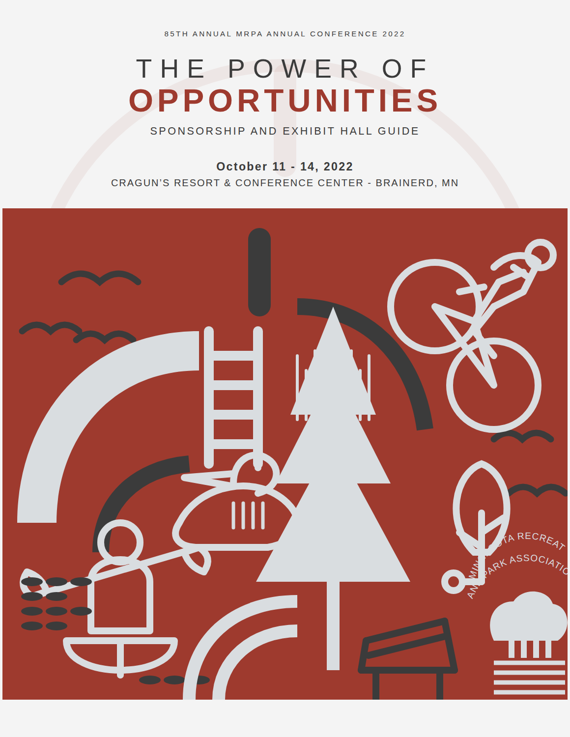85th Annual MRPA Annual Conference 2022
The Power of Opportunities
Sponsorship and Exhibit Hall Guide
October 11 - 14, 2022
Cragun’s Resort & Conference Center - Brainerd, MN
Park and recreation illustration Stylized white and charcoal line art on a brick-red background showing a playground slide and ladder, a tall pine tree, a loon on water, a cyclist, a kayaker, a park bench, a small tree, flying birds, and the Minnesota Recreation and Park Association tree logo. MINNESOTA RECREATION AND PARK ASSOCIATION